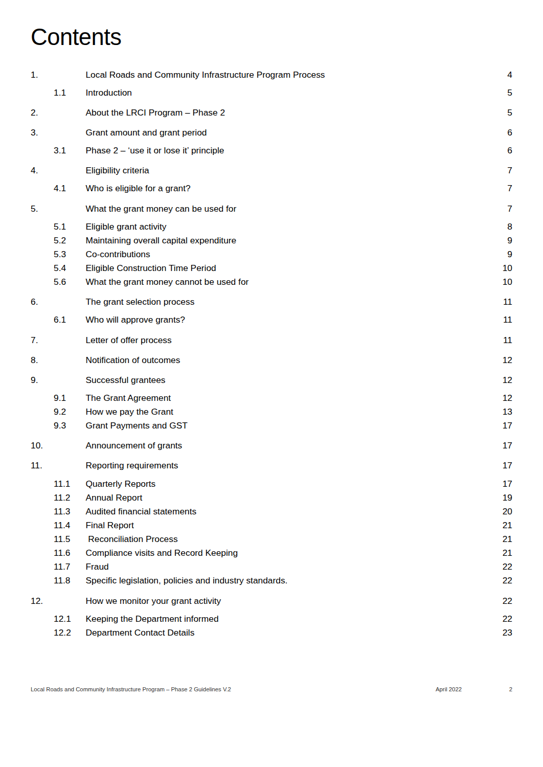Contents
| 1. | Local Roads and Community Infrastructure Program Process | 4 |
| 1.1 | Introduction | 5 |
| 2. | About the LRCI Program – Phase 2 | 5 |
| 3. | Grant amount and grant period | 6 |
| 3.1 | Phase 2 – ‘use it or lose it’ principle | 6 |
| 4. | Eligibility criteria | 7 |
| 4.1 | Who is eligible for a grant? | 7 |
| 5. | What the grant money can be used for | 7 |
| 5.1 | Eligible grant activity | 8 |
| 5.2 | Maintaining overall capital expenditure | 9 |
| 5.3 | Co-contributions | 9 |
| 5.4 | Eligible Construction Time Period | 10 |
| 5.6 | What the grant money cannot be used for | 10 |
| 6. | The grant selection process | 11 |
| 6.1 | Who will approve grants? | 11 |
| 7. | Letter of offer process | 11 |
| 8. | Notification of outcomes | 12 |
| 9. | Successful grantees | 12 |
| 9.1 | The Grant Agreement | 12 |
| 9.2 | How we pay the Grant | 13 |
| 9.3 | Grant Payments and GST | 17 |
| 10. | Announcement of grants | 17 |
| 11. | Reporting requirements | 17 |
| 11.1 | Quarterly Reports | 17 |
| 11.2 | Annual Report | 19 |
| 11.3 | Audited financial statements | 20 |
| 11.4 | Final Report | 21 |
| 11.5 | Reconciliation Process | 21 |
| 11.6 | Compliance visits and Record Keeping | 21 |
| 11.7 | Fraud | 22 |
| 11.8 | Specific legislation, policies and industry standards. | 22 |
| 12. | How we monitor your grant activity | 22 |
| 12.1 | Keeping the Department informed | 22 |
| 12.2 | Department Contact Details | 23 |
Local Roads and Community Infrastructure Program – Phase 2 Guidelines V.2
April 2022
2